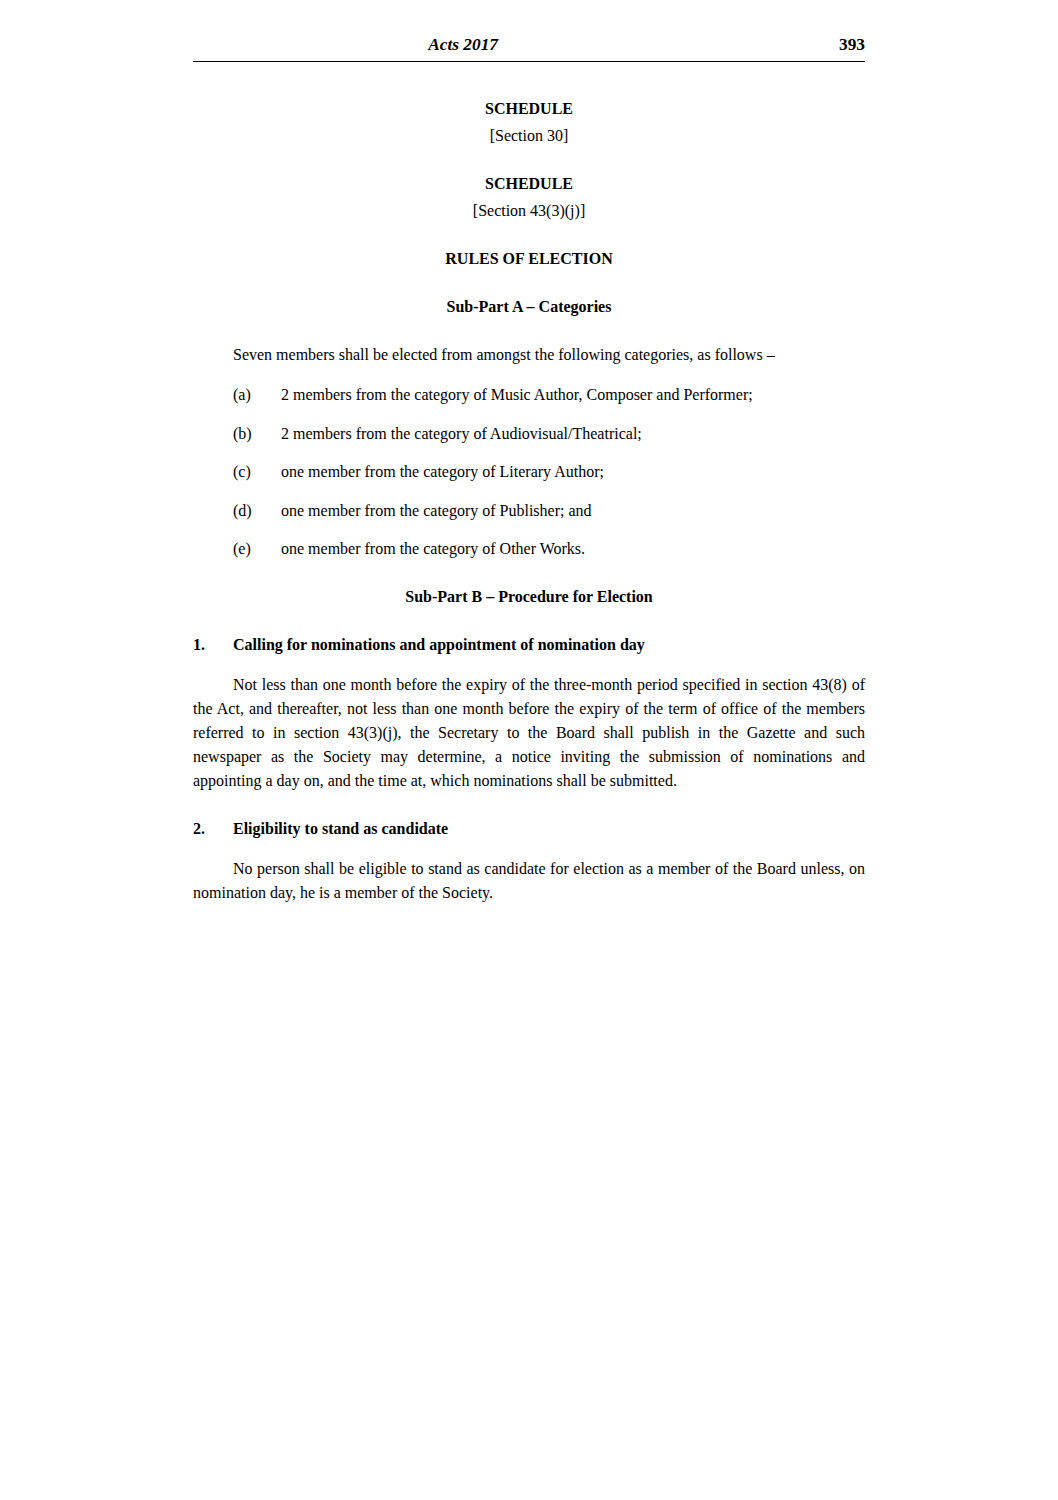Acts 2017 393
SCHEDULE
[Section 30]
SCHEDULE
[Section 43(3)(j)]
RULES OF ELECTION
Sub-Part A – Categories
Seven members shall be elected from amongst the following categories, as follows –
(a) 2 members from the category of Music Author, Composer and Performer;
(b) 2 members from the category of Audiovisual/Theatrical;
(c) one member from the category of Literary Author;
(d) one member from the category of Publisher; and
(e) one member from the category of Other Works.
Sub-Part B – Procedure for Election
1. Calling for nominations and appointment of nomination day
Not less than one month before the expiry of the three-month period specified in section 43(8) of the Act, and thereafter, not less than one month before the expiry of the term of office of the members referred to in section 43(3)(j), the Secretary to the Board shall publish in the Gazette and such newspaper as the Society may determine, a notice inviting the submission of nominations and appointing a day on, and the time at, which nominations shall be submitted.
2. Eligibility to stand as candidate
No person shall be eligible to stand as candidate for election as a member of the Board unless, on nomination day, he is a member of the Society.